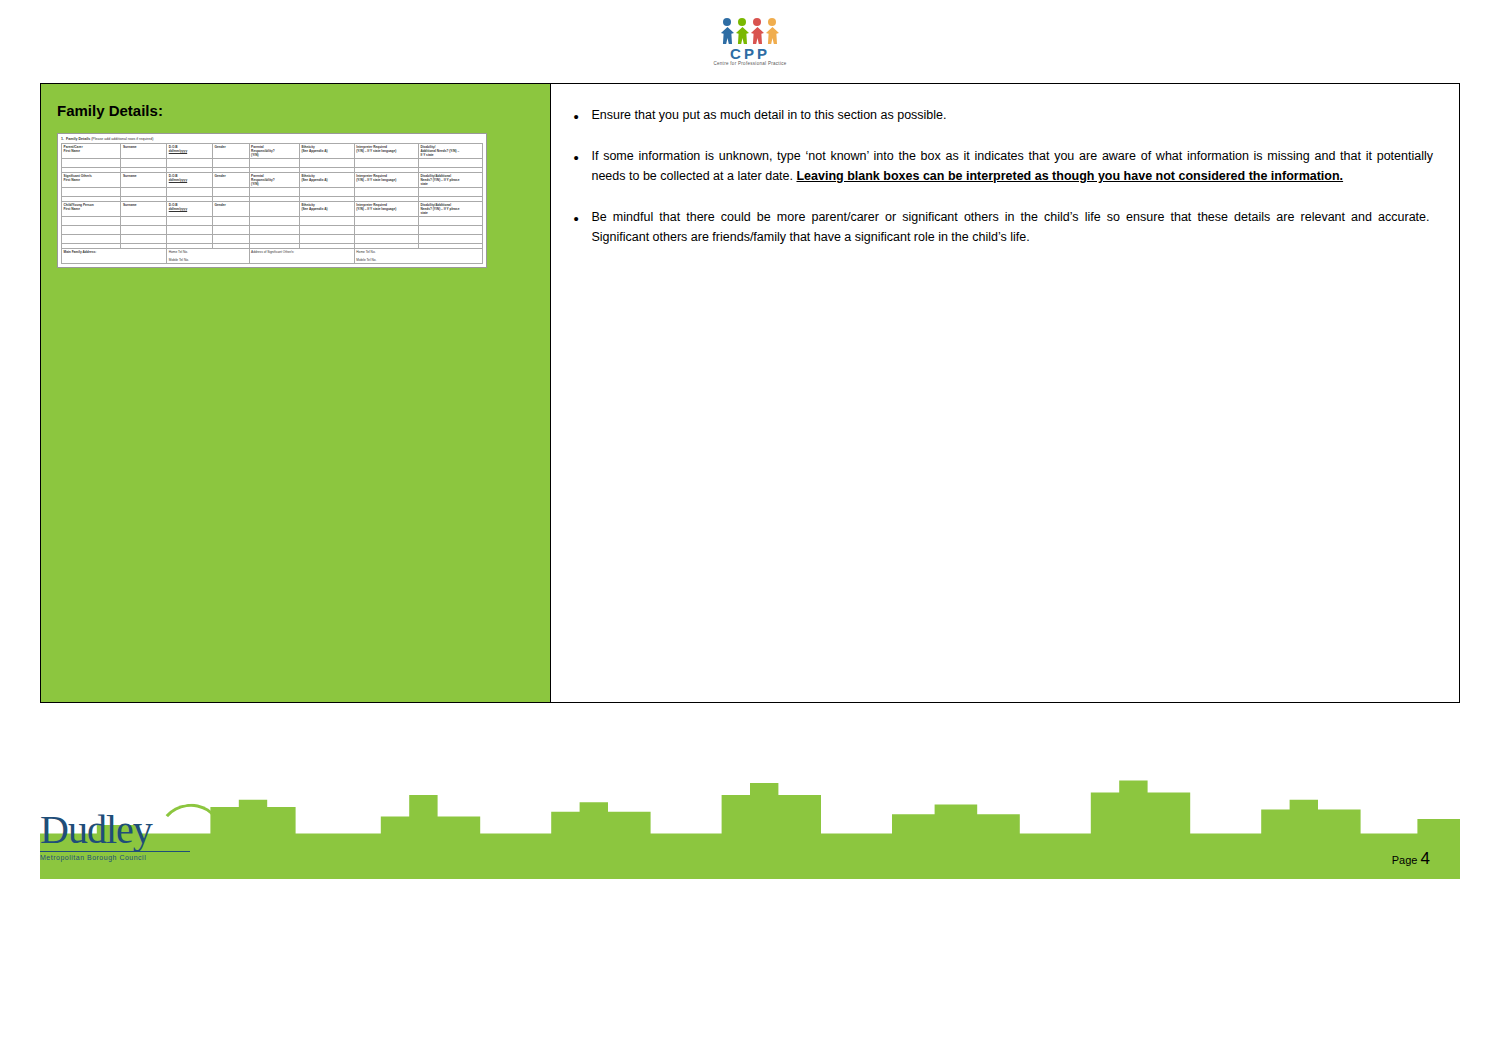CPP
Centre for Professional Practice
Family Details:
1. Family Details (Please add additional rows if required)
| Parent/Carer First Name | Surname | D.O.B dd/mm/yyyy | Gender | Parental Responsibility? (Y/N) | Ethnicity (See Appendix A) | Interpreter Required (Y/N) – If Y state language) | Disability/ Additional Needs? (Y/N) – If Y state |
| Significant Other/s First Name | Surname | D.O.B dd/mm/yyyy | Gender | Parental Responsibility? (Y/N) | Ethnicity (See Appendix A) | Interpreter Required (Y/N) – If Y state language) | Disability/Additional Needs? (Y/N) – If Y please state |
| Child/Young Person First Name | Surname | D.O.B dd/mm/yyyy | Gender | | Ethnicity (See Appendix A) | Interpreter Required (Y/N) – If Y state language) | Disability/Additional Needs? (Y/N) – If Y please state |
| Main Family Address: | Home Tel No. Mobile Tel No. | Address of Significant Other/s: | Home Tel No. Mobile Tel No. |
Ensure that you put as much detail in to this section as possible.
If some information is unknown, type ‘not known’ into the box as it indicates that you are aware of what information is missing and that it potentially needs to be collected at a later date. Leaving blank boxes can be interpreted as though you have not considered the information.
Be mindful that there could be more parent/carer or significant others in the child’s life so ensure that these details are relevant and accurate. Significant others are friends/family that have a significant role in the child’s life.
Dudley
Metropolitan Borough Council
Page 4